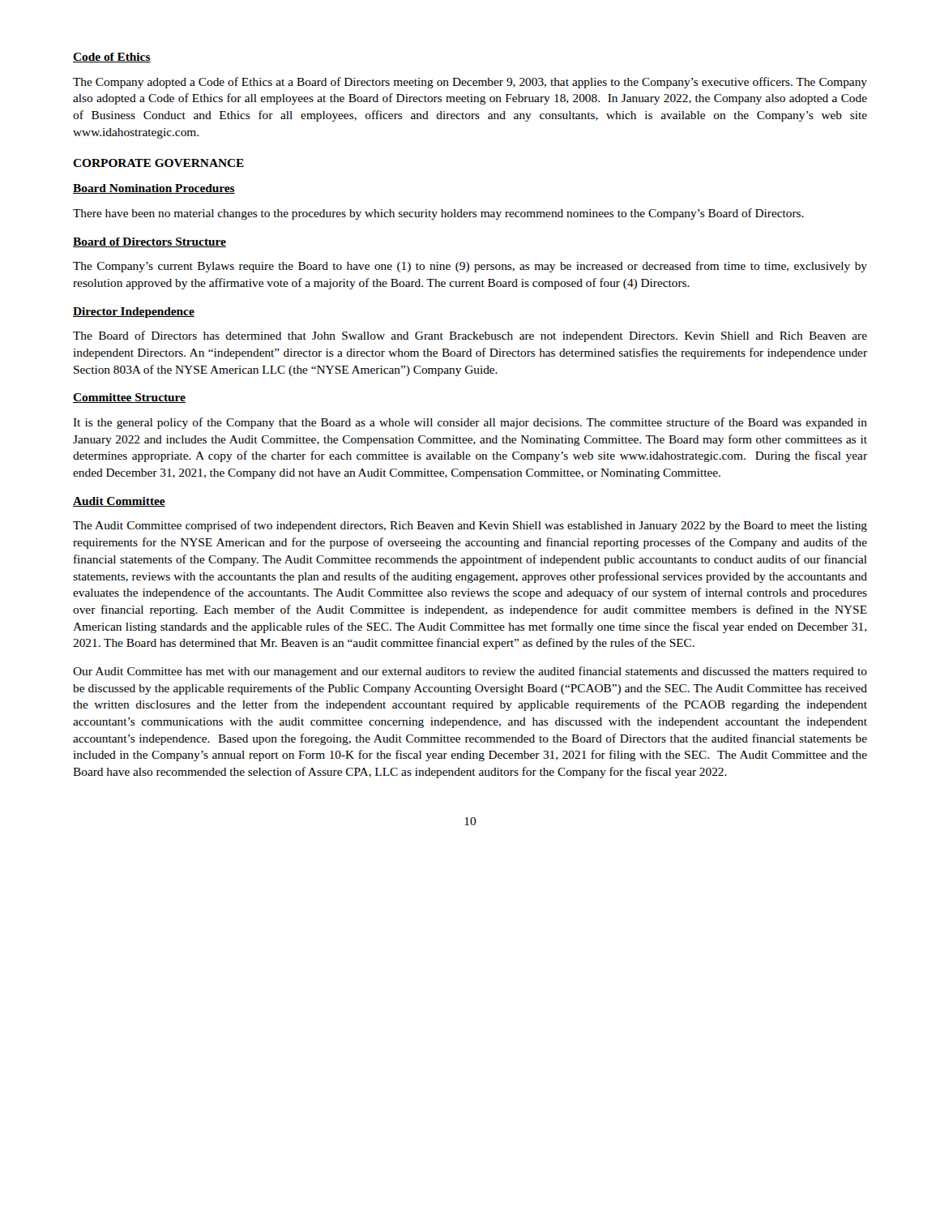Code of Ethics
The Company adopted a Code of Ethics at a Board of Directors meeting on December 9, 2003, that applies to the Company’s executive officers. The Company also adopted a Code of Ethics for all employees at the Board of Directors meeting on February 18, 2008. In January 2022, the Company also adopted a Code of Business Conduct and Ethics for all employees, officers and directors and any consultants, which is available on the Company’s web site www.idahostrategic.com.
CORPORATE GOVERNANCE
Board Nomination Procedures
There have been no material changes to the procedures by which security holders may recommend nominees to the Company’s Board of Directors.
Board of Directors Structure
The Company’s current Bylaws require the Board to have one (1) to nine (9) persons, as may be increased or decreased from time to time, exclusively by resolution approved by the affirmative vote of a majority of the Board. The current Board is composed of four (4) Directors.
Director Independence
The Board of Directors has determined that John Swallow and Grant Brackebusch are not independent Directors. Kevin Shiell and Rich Beaven are independent Directors. An “independent” director is a director whom the Board of Directors has determined satisfies the requirements for independence under Section 803A of the NYSE American LLC (the “NYSE American”) Company Guide.
Committee Structure
It is the general policy of the Company that the Board as a whole will consider all major decisions. The committee structure of the Board was expanded in January 2022 and includes the Audit Committee, the Compensation Committee, and the Nominating Committee. The Board may form other committees as it determines appropriate. A copy of the charter for each committee is available on the Company’s web site www.idahostrategic.com. During the fiscal year ended December 31, 2021, the Company did not have an Audit Committee, Compensation Committee, or Nominating Committee.
Audit Committee
The Audit Committee comprised of two independent directors, Rich Beaven and Kevin Shiell was established in January 2022 by the Board to meet the listing requirements for the NYSE American and for the purpose of overseeing the accounting and financial reporting processes of the Company and audits of the financial statements of the Company. The Audit Committee recommends the appointment of independent public accountants to conduct audits of our financial statements, reviews with the accountants the plan and results of the auditing engagement, approves other professional services provided by the accountants and evaluates the independence of the accountants. The Audit Committee also reviews the scope and adequacy of our system of internal controls and procedures over financial reporting. Each member of the Audit Committee is independent, as independence for audit committee members is defined in the NYSE American listing standards and the applicable rules of the SEC. The Audit Committee has met formally one time since the fiscal year ended on December 31, 2021. The Board has determined that Mr. Beaven is an “audit committee financial expert” as defined by the rules of the SEC.
Our Audit Committee has met with our management and our external auditors to review the audited financial statements and discussed the matters required to be discussed by the applicable requirements of the Public Company Accounting Oversight Board (“PCAOB”) and the SEC. The Audit Committee has received the written disclosures and the letter from the independent accountant required by applicable requirements of the PCAOB regarding the independent accountant’s communications with the audit committee concerning independence, and has discussed with the independent accountant the independent accountant’s independence. Based upon the foregoing, the Audit Committee recommended to the Board of Directors that the audited financial statements be included in the Company’s annual report on Form 10-K for the fiscal year ending December 31, 2021 for filing with the SEC. The Audit Committee and the Board have also recommended the selection of Assure CPA, LLC as independent auditors for the Company for the fiscal year 2022.
10